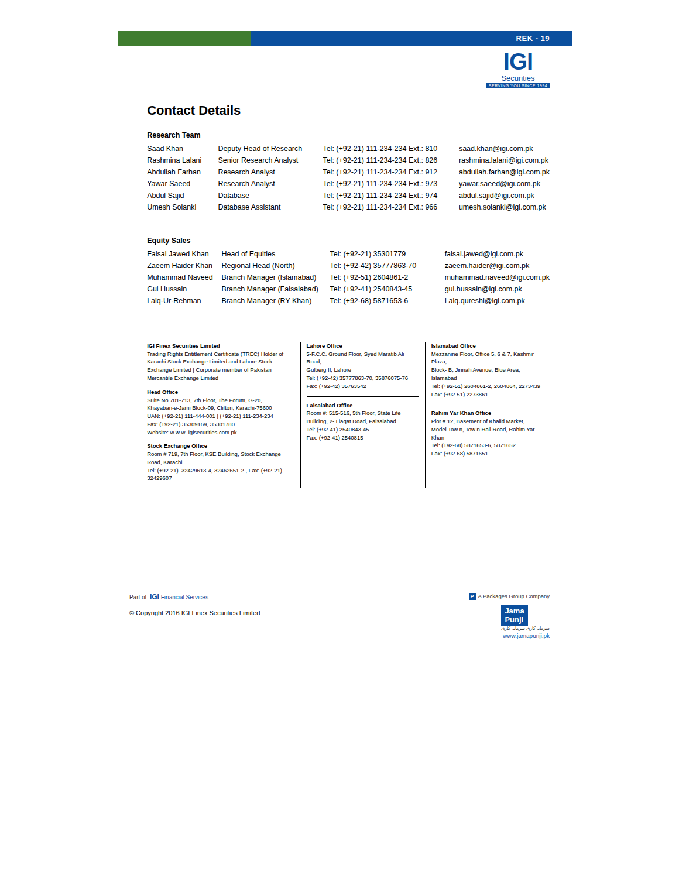REK - 19
IGI
Securities
SERVING YOU SINCE 1994
Contact Details
Research Team
| Saad Khan | Deputy Head of Research | Tel: (+92-21) 111-234-234 Ext.: 810 | saad.khan@igi.com.pk |
| Rashmina Lalani | Senior Research Analyst | Tel: (+92-21) 111-234-234 Ext.: 826 | rashmina.lalani@igi.com.pk |
| Abdullah Farhan | Research Analyst | Tel: (+92-21) 111-234-234 Ext.: 912 | abdullah.farhan@igi.com.pk |
| Yawar Saeed | Research Analyst | Tel: (+92-21) 111-234-234 Ext.: 973 | yawar.saeed@igi.com.pk |
| Abdul Sajid | Database | Tel: (+92-21) 111-234-234 Ext.: 974 | abdul.sajid@igi.com.pk |
| Umesh Solanki | Database Assistant | Tel: (+92-21) 111-234-234 Ext.: 966 | umesh.solanki@igi.com.pk |
Equity Sales
| Faisal Jawed Khan | Head of Equities | Tel: (+92-21) 35301779 | faisal.jawed@igi.com.pk |
| Zaeem Haider Khan | Regional Head (North) | Tel: (+92-42) 35777863-70 | zaeem.haider@igi.com.pk |
| Muhammad Naveed | Branch Manager (Islamabad) | Tel: (+92-51) 2604861-2 | muhammad.naveed@igi.com.pk |
| Gul Hussain | Branch Manager (Faisalabad) | Tel: (+92-41) 2540843-45 | gul.hussain@igi.com.pk |
| Laiq-Ur-Rehman | Branch Manager (RY Khan) | Tel: (+92-68) 5871653-6 | Laiq.qureshi@igi.com.pk |
IGI Finex Securities Limited
Trading Rights Entitlement Certificate (TREC) Holder of Karachi Stock Exchange Limited and Lahore Stock Exchange Limited | Corporate member of Pakistan Mercantile Exchange Limited
Head Office
Suite No 701-713, 7th Floor, The Forum, G-20,
Khayaban-e-Jami Block-09, Clifton, Karachi-75600
UAN: (+92-21) 111-444-001 | (+92-21) 111-234-234
Fax: (+92-21) 35309169, 35301780
Website: w w w .igisecurities.com.pk
Stock Exchange Office
Room # 719, 7th Floor, KSE Building, Stock Exchange Road, Karachi.
Tel: (+92-21) 32429613-4, 32462651-2 , Fax: (+92-21) 32429607
Lahore Office
5-F.C.C. Ground Floor, Syed Maratib Ali Road,
Gulberg II, Lahore
Tel: (+92-42) 35777863-70, 35876075-76
Fax: (+92-42) 35763542
Faisalabad Office
Room #: 515-516, 5th Floor, State Life
Building, 2- Liaqat Road, Faisalabad
Tel: (+92-41) 2540843-45
Fax: (+92-41) 2540815
Islamabad Office
Mezzanine Floor, Office 5, 6 & 7, Kashmir Plaza,
Block- B, Jinnah Avenue, Blue Area, Islamabad
Tel: (+92-51) 2604861-2, 2604864, 2273439
Fax: (+92-51) 2273861
Rahim Yar Khan Office
Plot # 12, Basement of Khalid Market,
Model Tow n, Tow n Hall Road, Rahim Yar Khan
Tel: (+92-68) 5871653-6, 5871652
Fax: (+92-68) 5871651
Part of IGI Financial Services
© Copyright 2016 IGI Finex Securities Limited
PA Packages Group Company
Jama
Punji سرمایہ کاری سرمایہ کاری www.jamapunji.pk